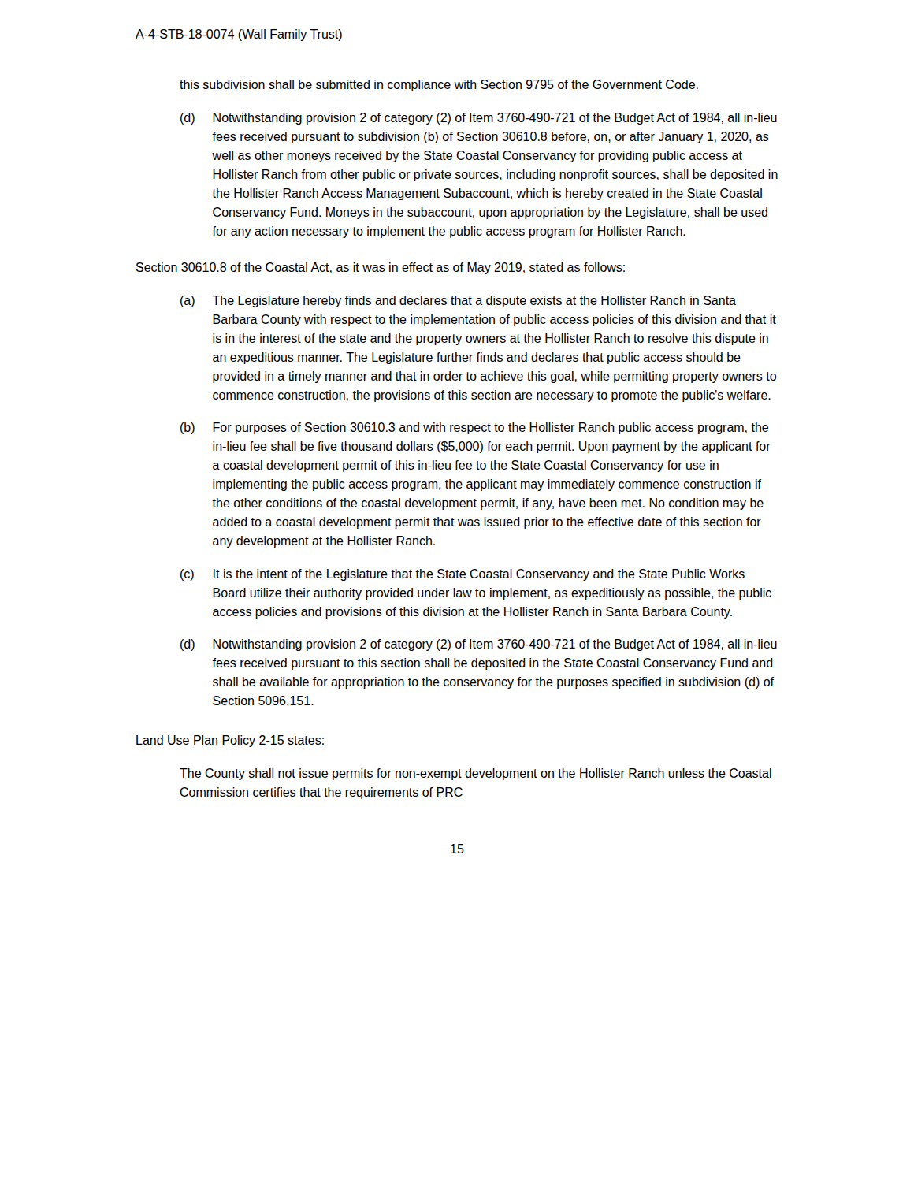A-4-STB-18-0074 (Wall Family Trust)
this subdivision shall be submitted in compliance with Section 9795 of the Government Code.
(d) Notwithstanding provision 2 of category (2) of Item 3760-490-721 of the Budget Act of 1984, all in-lieu fees received pursuant to subdivision (b) of Section 30610.8 before, on, or after January 1, 2020, as well as other moneys received by the State Coastal Conservancy for providing public access at Hollister Ranch from other public or private sources, including nonprofit sources, shall be deposited in the Hollister Ranch Access Management Subaccount, which is hereby created in the State Coastal Conservancy Fund. Moneys in the subaccount, upon appropriation by the Legislature, shall be used for any action necessary to implement the public access program for Hollister Ranch.
Section 30610.8 of the Coastal Act, as it was in effect as of May 2019, stated as follows:
(a) The Legislature hereby finds and declares that a dispute exists at the Hollister Ranch in Santa Barbara County with respect to the implementation of public access policies of this division and that it is in the interest of the state and the property owners at the Hollister Ranch to resolve this dispute in an expeditious manner. The Legislature further finds and declares that public access should be provided in a timely manner and that in order to achieve this goal, while permitting property owners to commence construction, the provisions of this section are necessary to promote the public's welfare.
(b) For purposes of Section 30610.3 and with respect to the Hollister Ranch public access program, the in-lieu fee shall be five thousand dollars ($5,000) for each permit. Upon payment by the applicant for a coastal development permit of this in-lieu fee to the State Coastal Conservancy for use in implementing the public access program, the applicant may immediately commence construction if the other conditions of the coastal development permit, if any, have been met. No condition may be added to a coastal development permit that was issued prior to the effective date of this section for any development at the Hollister Ranch.
(c) It is the intent of the Legislature that the State Coastal Conservancy and the State Public Works Board utilize their authority provided under law to implement, as expeditiously as possible, the public access policies and provisions of this division at the Hollister Ranch in Santa Barbara County.
(d) Notwithstanding provision 2 of category (2) of Item 3760-490-721 of the Budget Act of 1984, all in-lieu fees received pursuant to this section shall be deposited in the State Coastal Conservancy Fund and shall be available for appropriation to the conservancy for the purposes specified in subdivision (d) of Section 5096.151.
Land Use Plan Policy 2-15 states:
The County shall not issue permits for non-exempt development on the Hollister Ranch unless the Coastal Commission certifies that the requirements of PRC
15